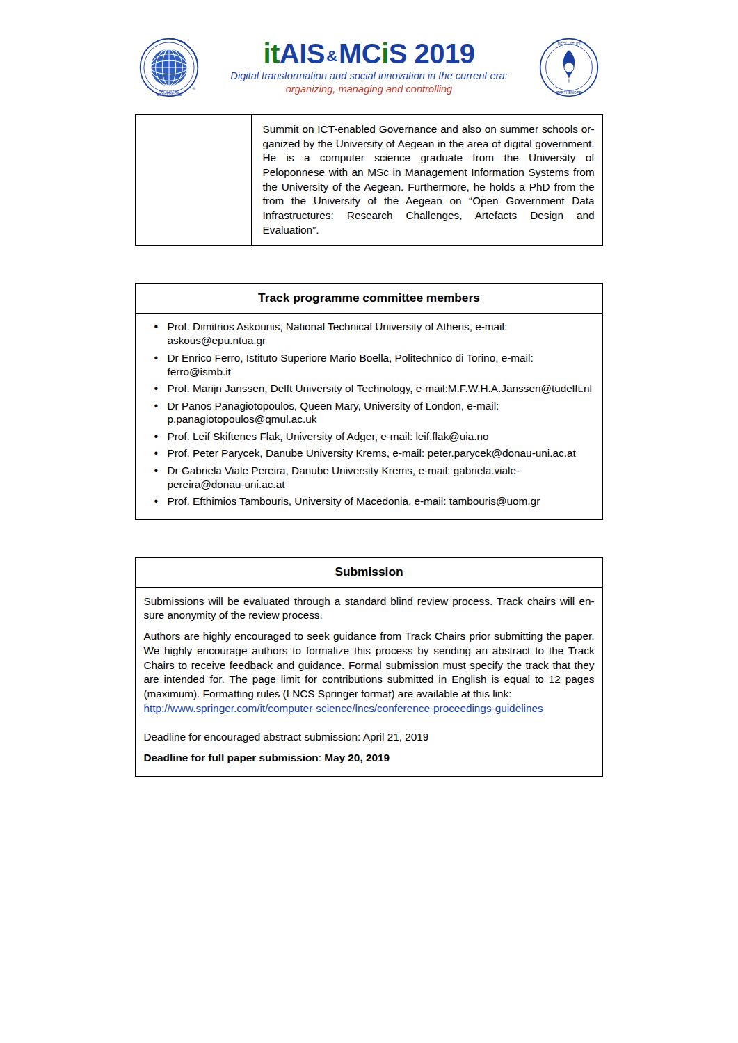AFFILIATED CONFERENCE ®
it AIS&MC iS 2019
Digital transformation and social innovation in the current era:
organizing, managing and controlling
DEGLI STUDI PARTHENOPE
Summit on ICT-enabled Governance and also on summer schools organized by the University of Aegean in the area of digital government. He is a computer science graduate from the University of Peloponnese with an MSc in Management Information Systems from the University of the Aegean. Furthermore, he holds a PhD from the from the University of the Aegean on “Open Government Data Infrastructures: Research Challenges, Artefacts Design and Evaluation”.
Track programme committee members
Prof. Dimitrios Askounis, National Technical University of Athens, e-mail: askous@epu.ntua.gr
Dr Enrico Ferro, Istituto Superiore Mario Boella, Politechnico di Torino, e-mail: ferro@ismb.it
Prof. Marijn Janssen, Delft University of Technology, e-mail:M.F.W.H.A.Janssen@tudelft.nl
Dr Panos Panagiotopoulos, Queen Mary, University of London, e-mail: p.panagiotopoulos@qmul.ac.uk
Prof. Leif Skiftenes Flak, University of Adger, e-mail: leif.flak@uia.no
Prof. Peter Parycek, Danube University Krems, e-mail: peter.parycek@donau-uni.ac.at
Dr Gabriela Viale Pereira, Danube University Krems, e-mail: gabriela.viale-pereira@donau-uni.ac.at
Prof. Efthimios Tambouris, University of Macedonia, e-mail: tambouris@uom.gr
Submission
Submissions will be evaluated through a standard blind review process. Track chairs will ensure anonymity of the review process.
Authors are highly encouraged to seek guidance from Track Chairs prior submitting the paper. We highly encourage authors to formalize this process by sending an abstract to the Track Chairs to receive feedback and guidance. Formal submission must specify the track that they are intended for. The page limit for contributions submitted in English is equal to 12 pages (maximum). Formatting rules (LNCS Springer format) are available at this link:
http://www.springer.com/it/computer-science/lncs/conference-proceedings-guidelines
Deadline for encouraged abstract submission: April 21, 2019
Deadline for full paper submission: May 20, 2019